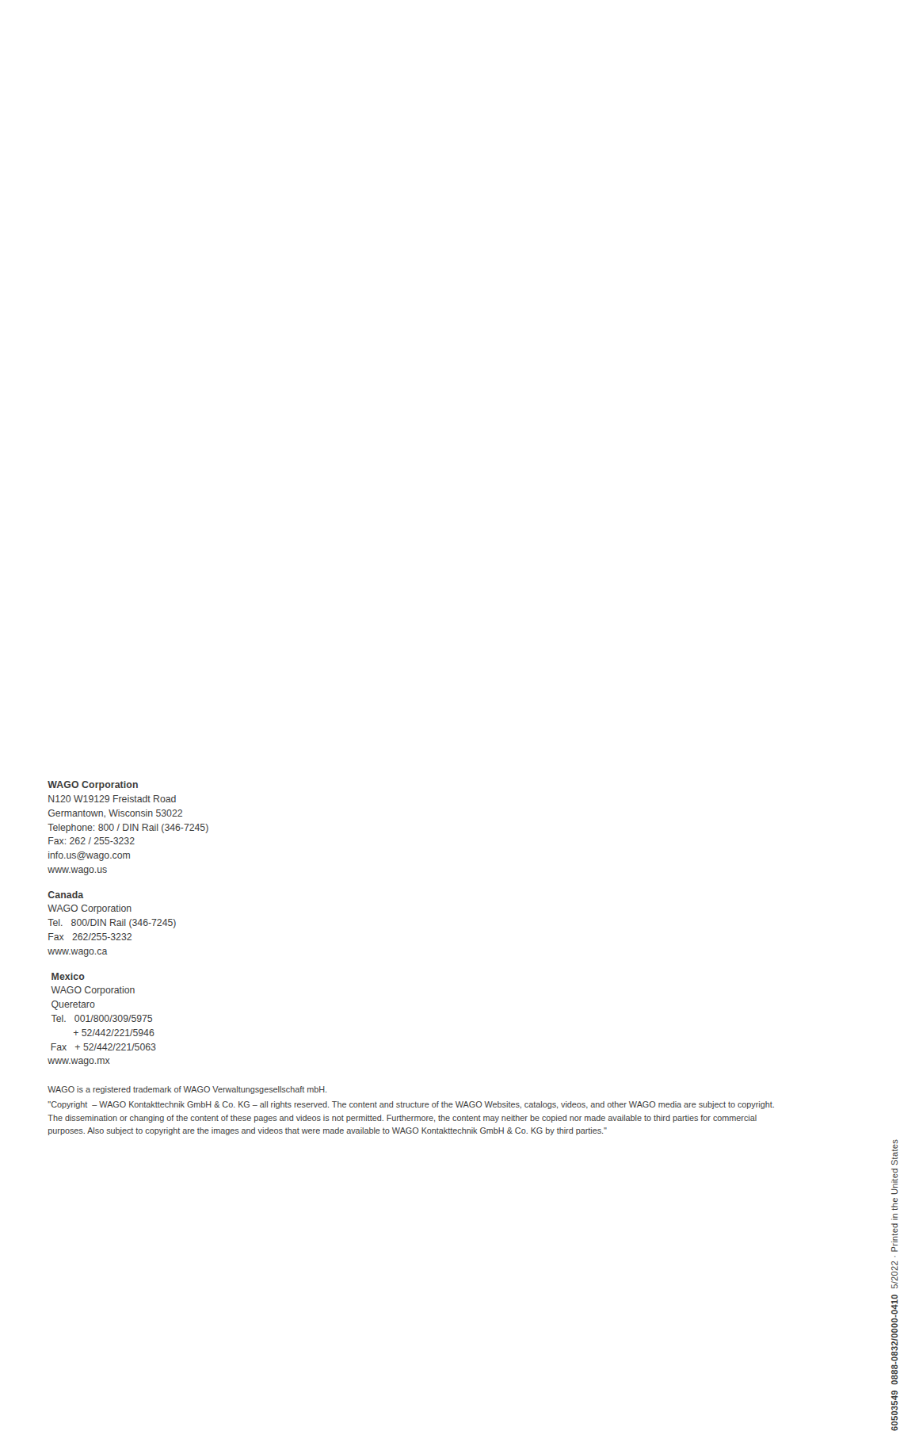WAGO Corporation
N120 W19129 Freistadt Road
Germantown, Wisconsin 53022
Telephone: 800 / DIN Rail (346-7245)
Fax: 262 / 255-3232
info.us@wago.com
www.wago.us
Canada
WAGO Corporation
Tel. 800/DIN Rail (346-7245)
Fax 262/255-3232
www.wago.ca
Mexico
WAGO Corporation
Queretaro
Tel. 001/800/309/5975
+ 52/442/221/5946
Fax + 52/442/221/5063
www.wago.mx
WAGO is a registered trademark of WAGO Verwaltungsgesellschaft mbH.
"Copyright – WAGO Kontakttechnik GmbH & Co. KG – all rights reserved. The content and structure of the WAGO Websites, catalogs, videos, and other WAGO media are subject to copyright. The dissemination or changing of the content of these pages and videos is not permitted. Furthermore, the content may neither be copied nor made available to third parties for commercial purposes. Also subject to copyright are the images and videos that were made available to WAGO Kontakttechnik GmbH & Co. KG by third parties."
60503549 0888-0832/0000-0410 5/2022 · Printed in the United States